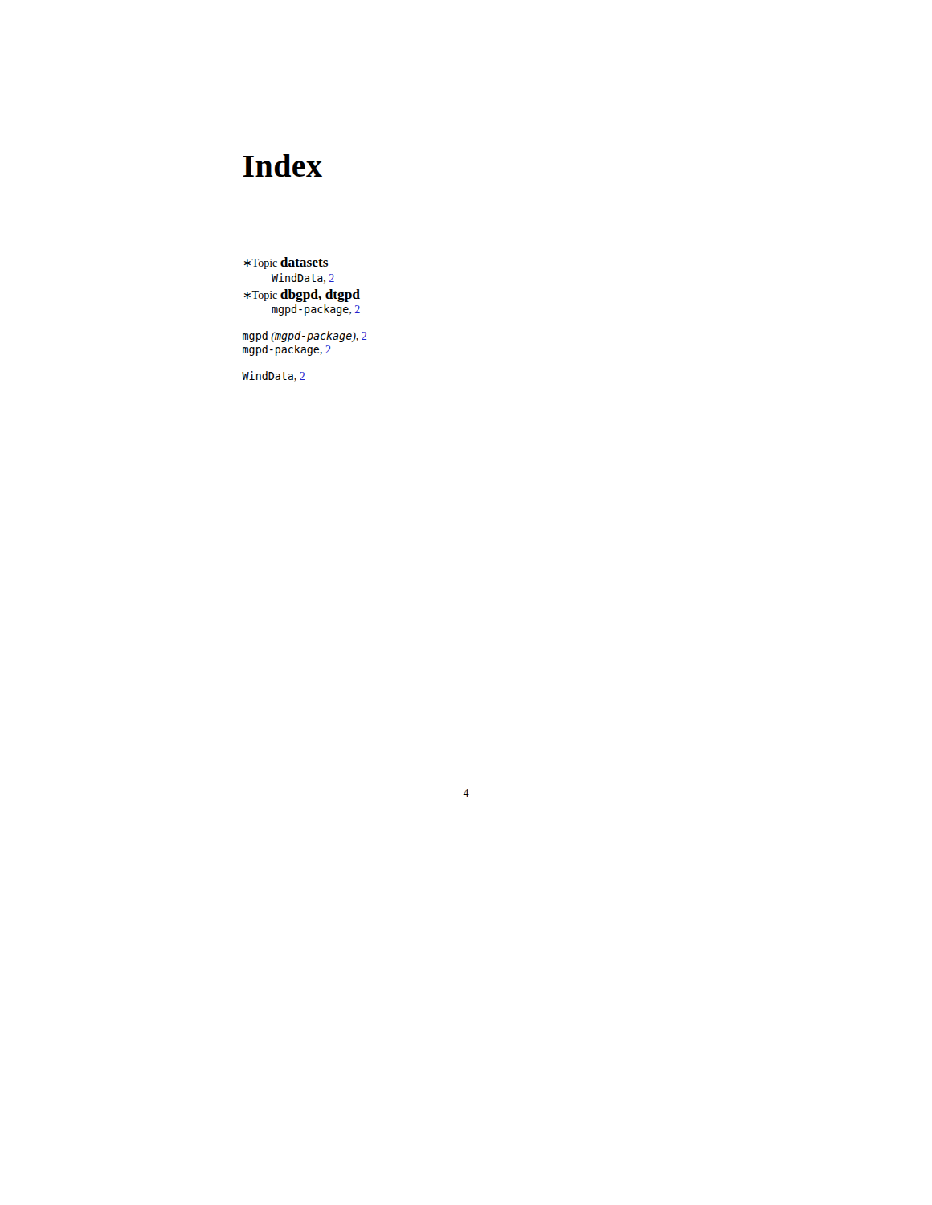Index
∗Topic datasets
WindData, 2
∗Topic dbgpd, dtgpd
mgpd-package, 2
mgpd (mgpd-package), 2
mgpd-package, 2
WindData, 2
4